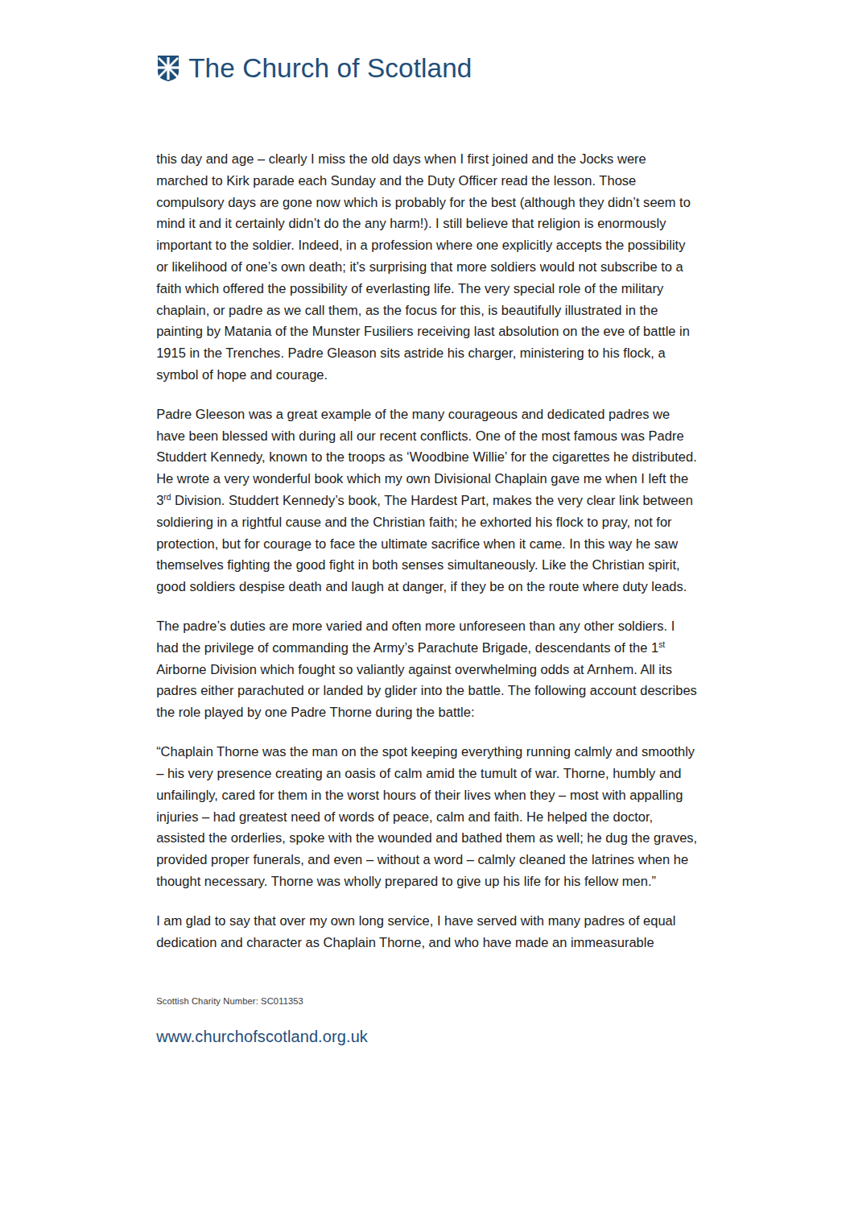The Church of Scotland
this day and age – clearly I miss the old days when I first joined and the Jocks were marched to Kirk parade each Sunday and the Duty Officer read the lesson. Those compulsory days are gone now which is probably for the best (although they didn’t seem to mind it and it certainly didn’t do the any harm!). I still believe that religion is enormously important to the soldier. Indeed, in a profession where one explicitly accepts the possibility or likelihood of one’s own death; it's surprising that more soldiers would not subscribe to a faith which offered the possibility of everlasting life. The very special role of the military chaplain, or padre as we call them, as the focus for this, is beautifully illustrated in the painting by Matania of the Munster Fusiliers receiving last absolution on the eve of battle in 1915 in the Trenches. Padre Gleason sits astride his charger, ministering to his flock, a symbol of hope and courage.
Padre Gleeson was a great example of the many courageous and dedicated padres we have been blessed with during all our recent conflicts. One of the most famous was Padre Studdert Kennedy, known to the troops as ‘Woodbine Willie’ for the cigarettes he distributed. He wrote a very wonderful book which my own Divisional Chaplain gave me when I left the 3rd Division. Studdert Kennedy’s book, The Hardest Part, makes the very clear link between soldiering in a rightful cause and the Christian faith; he exhorted his flock to pray, not for protection, but for courage to face the ultimate sacrifice when it came. In this way he saw themselves fighting the good fight in both senses simultaneously. Like the Christian spirit, good soldiers despise death and laugh at danger, if they be on the route where duty leads.
The padre’s duties are more varied and often more unforeseen than any other soldiers. I had the privilege of commanding the Army’s Parachute Brigade, descendants of the 1st Airborne Division which fought so valiantly against overwhelming odds at Arnhem. All its padres either parachuted or landed by glider into the battle. The following account describes the role played by one Padre Thorne during the battle:
“Chaplain Thorne was the man on the spot keeping everything running calmly and smoothly – his very presence creating an oasis of calm amid the tumult of war. Thorne, humbly and unfailingly, cared for them in the worst hours of their lives when they – most with appalling injuries – had greatest need of words of peace, calm and faith. He helped the doctor, assisted the orderlies, spoke with the wounded and bathed them as well; he dug the graves, provided proper funerals, and even – without a word – calmly cleaned the latrines when he thought necessary. Thorne was wholly prepared to give up his life for his fellow men.”
I am glad to say that over my own long service, I have served with many padres of equal dedication and character as Chaplain Thorne, and who have made an immeasurable
Scottish Charity Number: SC011353
www.churchofscotland.org.uk